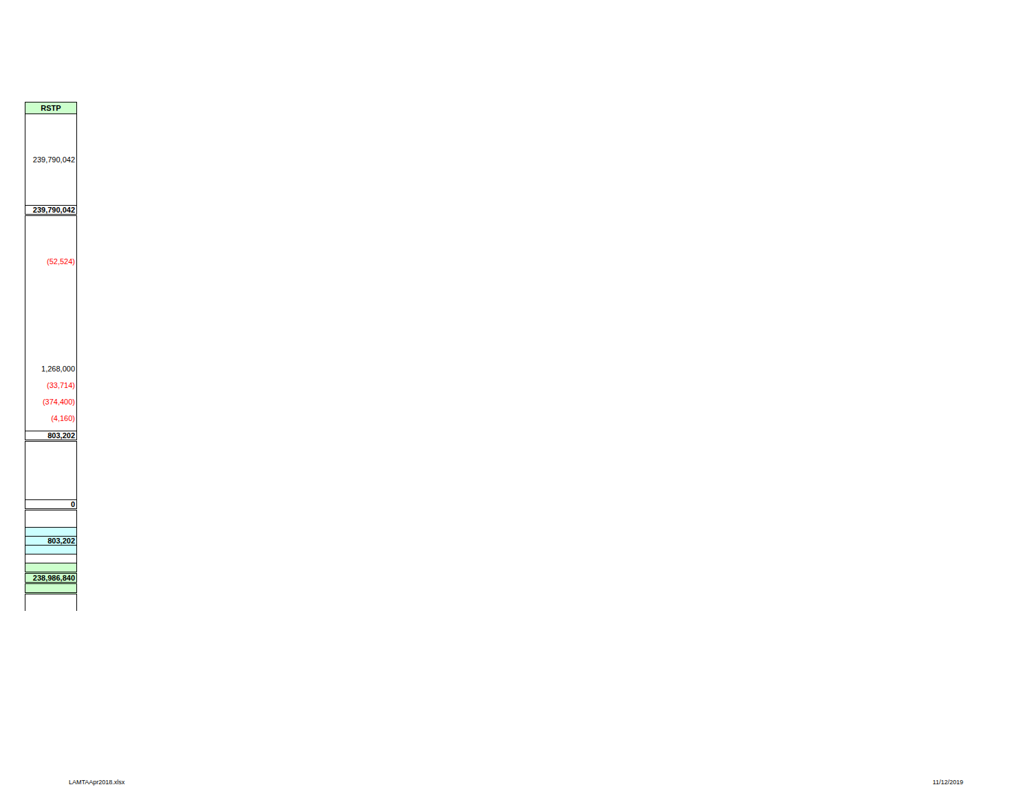| RSTP |
| 239,790,042 |
| 239,790,042 |
| (52,524) |
| 1,268,000 |
| (33,714) |
| (374,400) |
| (4,160) |
| 803,202 |
| 0 |
| 803,202 |
| 238,986,840 |
LAMTAApr2018.xlsx 11/12/2019